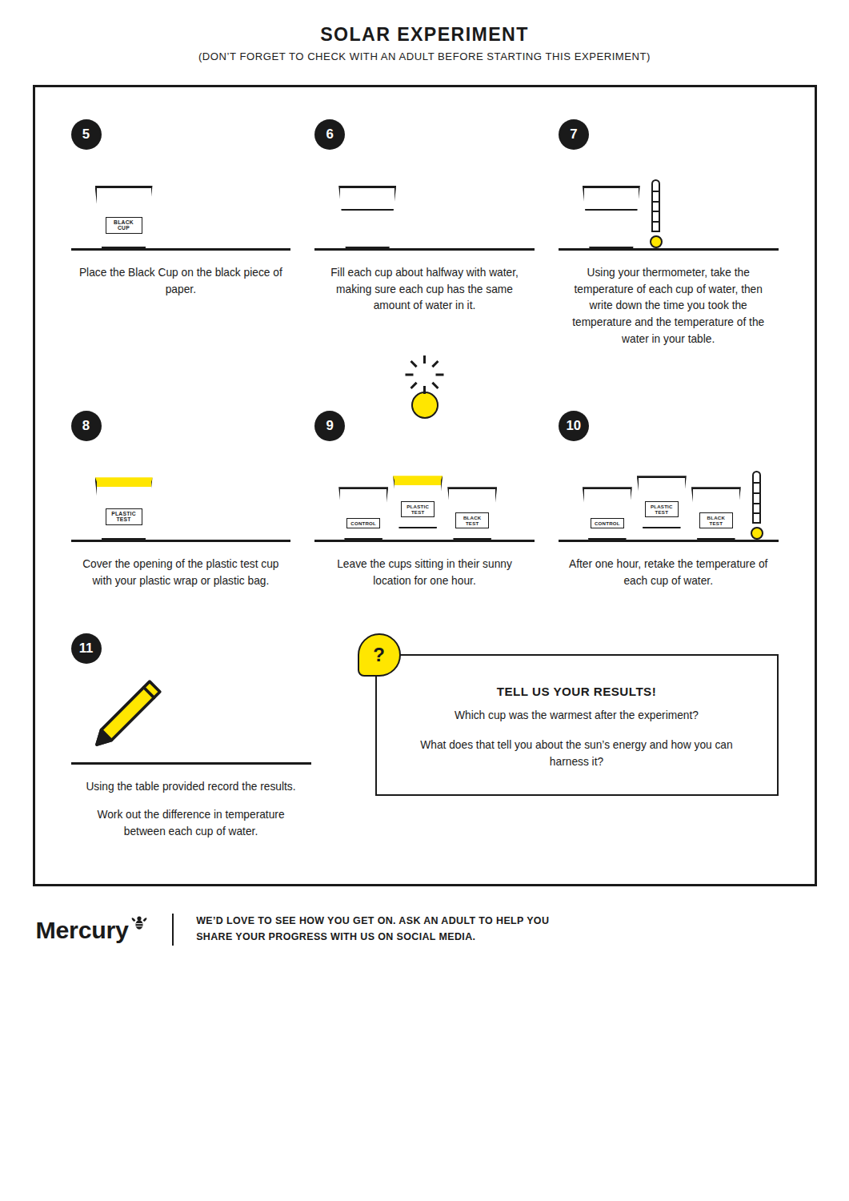Solar Experiment
(Don’t forget to check with an adult before starting this experiment)
5
Black
Cup
Place the Black Cup on the black piece of paper.
6
Fill each cup about halfway with water, making sure each cup has the same amount of water in it.
7
Using your thermometer, take the temperature of each cup of water, then write down the time you took the temperature and the temperature of the water in your table.
8
Plastic
Test
Cover the opening of the plastic test cup with your plastic wrap or plastic bag.
9
Control
Plastic
Test
Black
Test
Leave the cups sitting in their sunny location for one hour.
10
Control
Plastic
Test
Black
Test
After one hour, retake the temperature of each cup of water.
11
Using the table provided record the results.
Work out the difference in temperature between each cup of water.
?
Tell us your results!
Which cup was the warmest after the experiment?
What does that tell you about the sun’s energy and how you can harness it?
Mercury
We’d love to see how you get on. Ask an adult to help you
share your progress with us on social media.